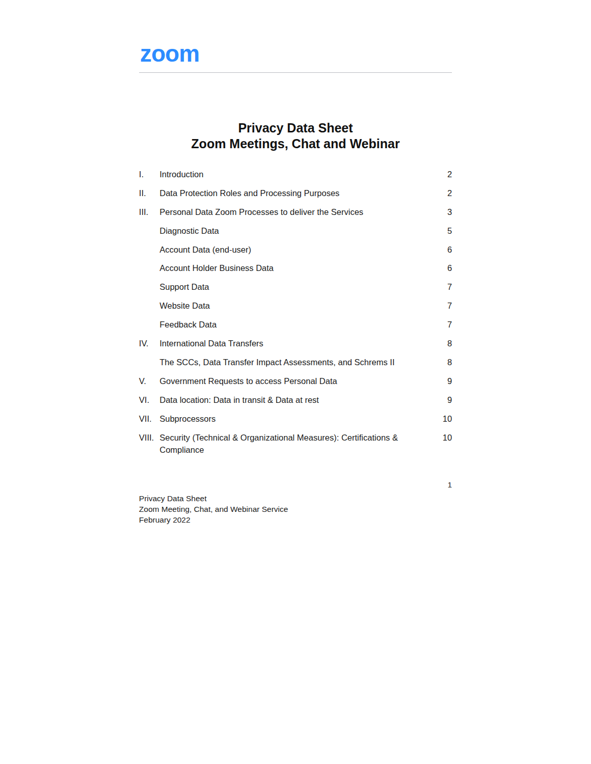zoom
Privacy Data Sheet
Zoom Meetings, Chat and Webinar
I. Introduction 2
II. Data Protection Roles and Processing Purposes 2
III. Personal Data Zoom Processes to deliver the Services 3
Diagnostic Data 5
Account Data (end-user) 6
Account Holder Business Data 6
Support Data 7
Website Data 7
Feedback Data 7
IV. International Data Transfers 8
The SCCs, Data Transfer Impact Assessments, and Schrems II 8
V. Government Requests to access Personal Data 9
VI. Data location: Data in transit & Data at rest 9
VII. Subprocessors 10
VIII. Security (Technical & Organizational Measures): Certifications & Compliance 10
1
Privacy Data Sheet
Zoom Meeting, Chat, and Webinar Service
February 2022